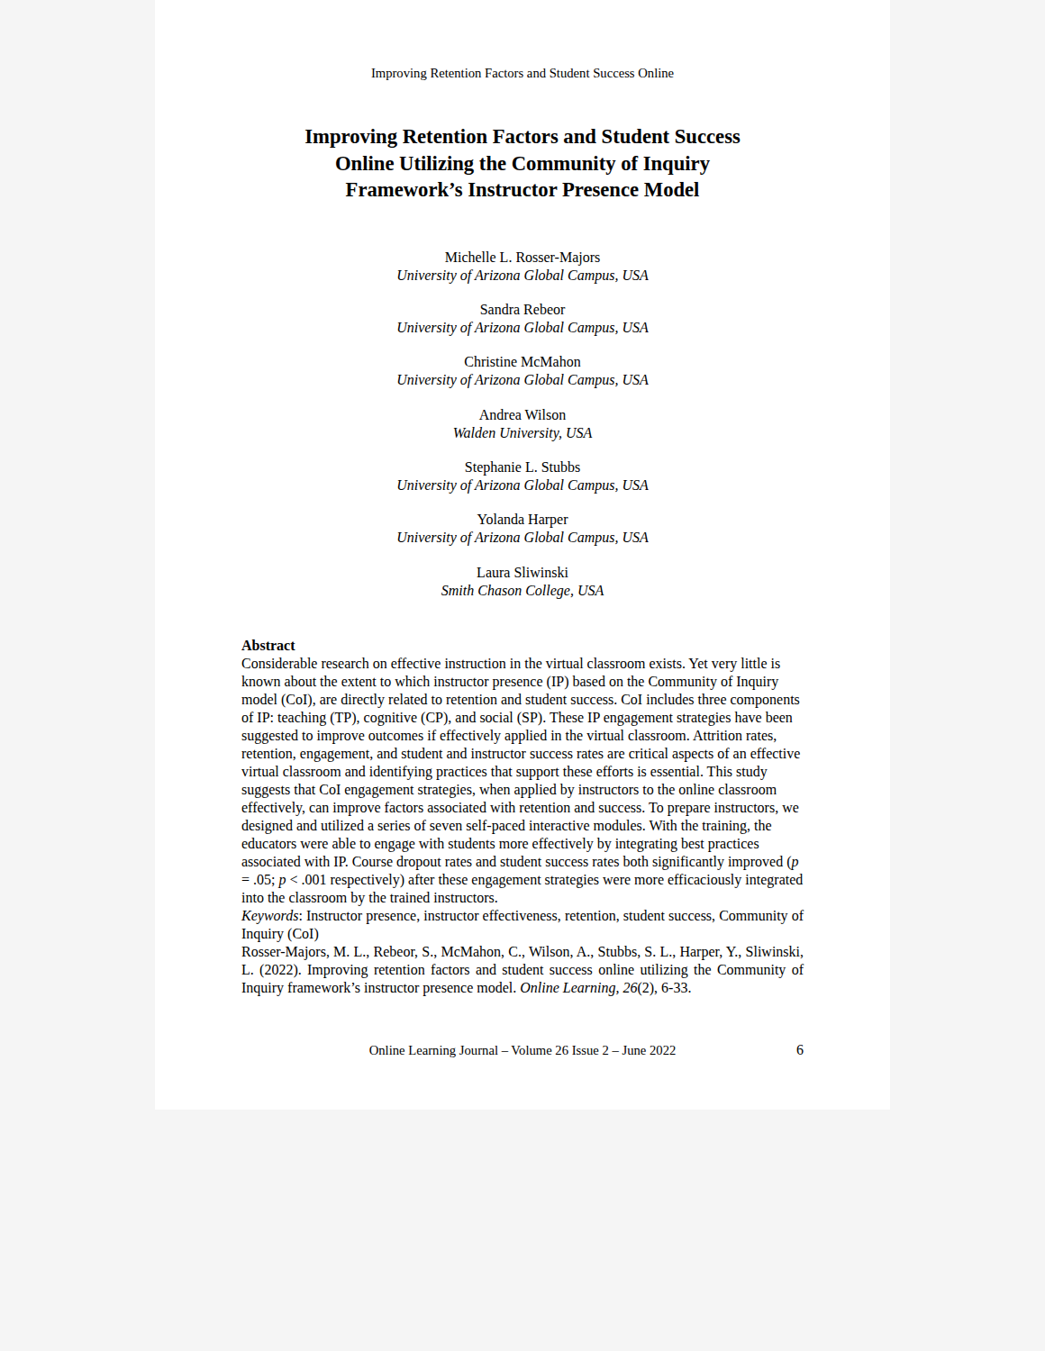Improving Retention Factors and Student Success Online
Improving Retention Factors and Student Success
Online Utilizing the Community of Inquiry
Framework’s Instructor Presence Model
Michelle L. Rosser-Majors University of Arizona Global Campus, USA
Sandra Rebeor University of Arizona Global Campus, USA
Christine McMahon University of Arizona Global Campus, USA
Andrea Wilson Walden University, USA
Stephanie L. Stubbs University of Arizona Global Campus, USA
Yolanda Harper University of Arizona Global Campus, USA
Laura Sliwinski Smith Chason College, USA
Abstract
Considerable research on effective instruction in the virtual classroom exists. Yet very little is known about the extent to which instructor presence (IP) based on the Community of Inquiry model (CoI), are directly related to retention and student success. CoI includes three components of IP: teaching (TP), cognitive (CP), and social (SP). These IP engagement strategies have been suggested to improve outcomes if effectively applied in the virtual classroom. Attrition rates, retention, engagement, and student and instructor success rates are critical aspects of an effective virtual classroom and identifying practices that support these efforts is essential. This study suggests that CoI engagement strategies, when applied by instructors to the online classroom effectively, can improve factors associated with retention and success. To prepare instructors, we designed and utilized a series of seven self-paced interactive modules. With the training, the educators were able to engage with students more effectively by integrating best practices associated with IP. Course dropout rates and student success rates both significantly improved (p = .05; p < .001 respectively) after these engagement strategies were more efficaciously integrated into the classroom by the trained instructors.
Keywords: Instructor presence, instructor effectiveness, retention, student success, Community of Inquiry (CoI)
Rosser-Majors, M. L., Rebeor, S., McMahon, C., Wilson, A., Stubbs, S. L., Harper, Y., Sliwinski, L. (2022). Improving retention factors and student success online utilizing the Community of Inquiry framework’s instructor presence model. Online Learning, 26(2), 6-33.
Online Learning Journal – Volume 26 Issue 2 – June 2022
6